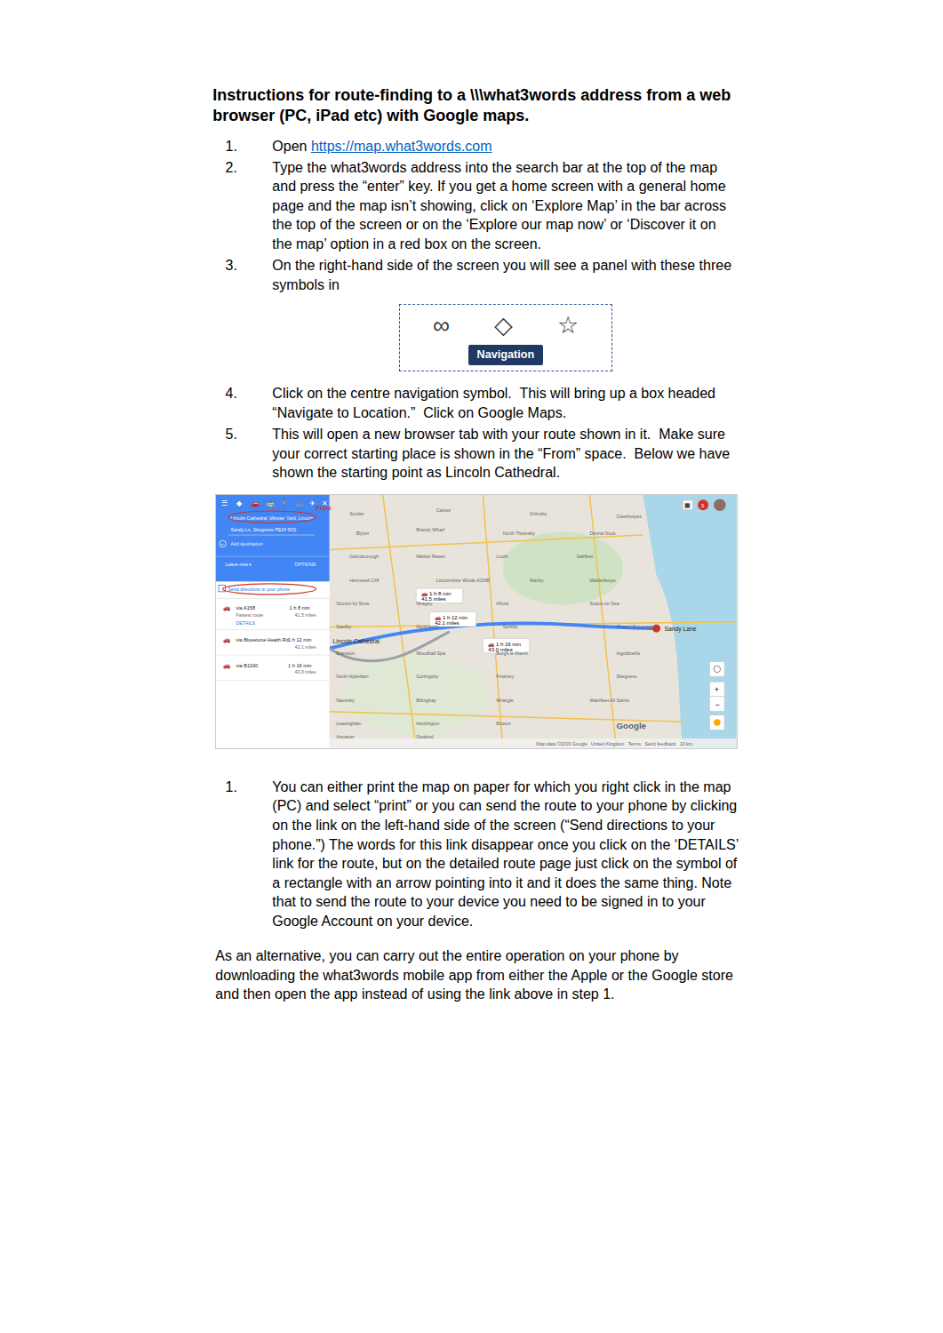Instructions for route-finding to a \\\what3words address from a web browser (PC, iPad etc) with Google maps.
Open https://map.what3words.com
Type the what3words address into the search bar at the top of the map and press the “enter” key. If you get a home screen with a general home page and the map isn’t showing, click on ‘Explore Map’ in the bar across the top of the screen or on the ‘Explore our map now’ or ‘Discover it on the map’ option in a red box on the screen.
On the right-hand side of the screen you will see a panel with these three symbols in
∞ ◇ ☆
Navigation
Click on the centre navigation symbol. This will bring up a box headed “Navigate to Location.” Click on Google Maps.
This will open a new browser tab with your route shown in it. Make sure your correct starting place is shown in the “From” space. Below we have shown the starting point as Lincoln Cathedral.
🚗 1 h 8 min 41.5 miles 🚗 1 h 12 min 42.1 miles 🚗 1 h 16 min 43.0 miles Sandy Lane Lincoln Cathedral Scotter Caistor Grimsby Cleethorpes Blyton Brandy Wharf North Thoresby Donna Nook Gainsborough Market Rasen Louth Saltfleet Hemswell Cliff Lincolnshire Wolds AONB Manby Mablethorpe Sturton by Stow Wragby Alford Sutton on Sea Saxilby Horncastle Spilsby Chapel St Leonards Branston Woodhall Spa Burgh le Marsh Ingoldmells North Hykeham Coningsby Friskney Skegness Navenby Billinghay Wrangle Wainfleet All Saints Leasingham Heckington Boston Ancaster Sleaford Google Map data ©2019 Google United Kingdom Terms Send feedback 10 km Satellite + − ☰ ◆ 🚗 🚌 🚶 🚲 ✈ ✕ Lincoln Cathedral, Minster Yard, Lincoln From Sandy Ln, Skegness PE24 5XS Add destination + Leave now ▾ OPTIONS Send directions to your phone 🚗 via A158 1 h 8 min Fastest route 41.5 miles DETAILS 🚗 via Bluestone Heath Rd 1 h 12 min 42.1 miles 🚗 via B1190 1 h 16 min 43.0 miles ▦ 3
You can either print the map on paper for which you right click in the map (PC) and select “print” or you can send the route to your phone by clicking on the link on the left-hand side of the screen (“Send directions to your phone.”) The words for this link disappear once you click on the ‘DETAILS’ link for the route, but on the detailed route page just click on the symbol of a rectangle with an arrow pointing into it and it does the same thing. Note that to send the route to your device you need to be signed in to your Google Account on your device.
As an alternative, you can carry out the entire operation on your phone by downloading the what3words mobile app from either the Apple or the Google store and then open the app instead of using the link above in step 1.